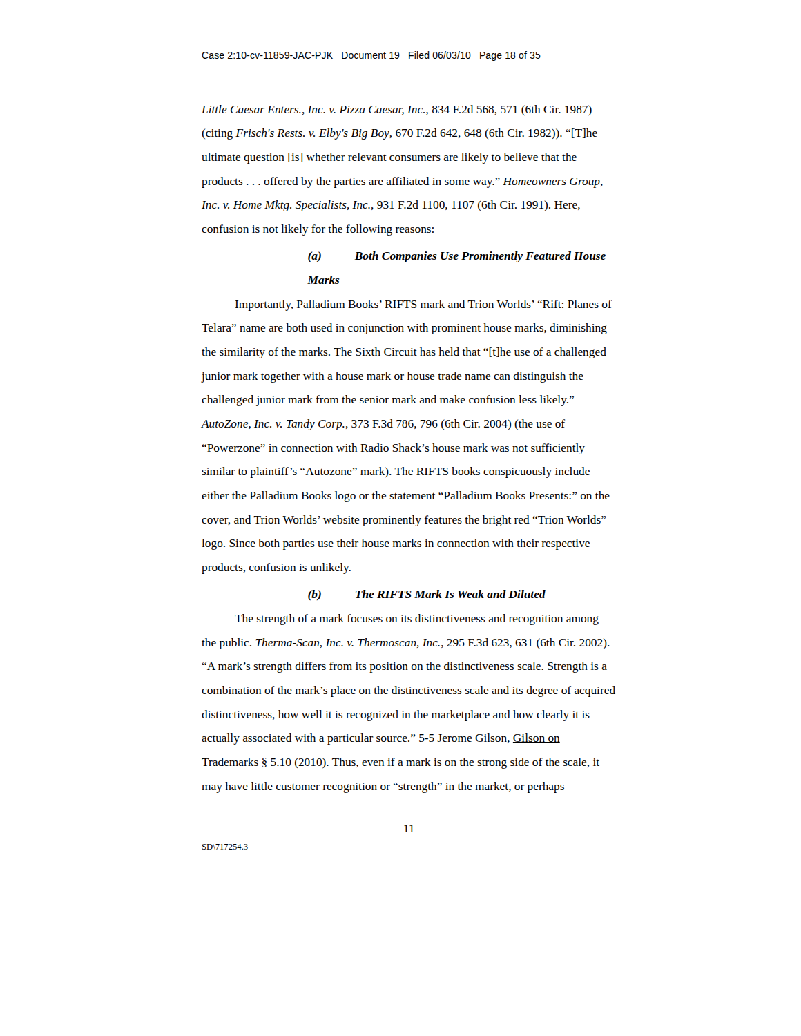Case 2:10-cv-11859-JAC-PJK Document 19 Filed 06/03/10 Page 18 of 35
Little Caesar Enters., Inc. v. Pizza Caesar, Inc., 834 F.2d 568, 571 (6th Cir. 1987) (citing Frisch's Rests. v. Elby's Big Boy, 670 F.2d 642, 648 (6th Cir. 1982)). “[T]he ultimate question [is] whether relevant consumers are likely to believe that the products . . . offered by the parties are affiliated in some way.” Homeowners Group, Inc. v. Home Mktg. Specialists, Inc., 931 F.2d 1100, 1107 (6th Cir. 1991). Here, confusion is not likely for the following reasons:
(a) Both Companies Use Prominently Featured House Marks
Importantly, Palladium Books’ RIFTS mark and Trion Worlds’ “Rift: Planes of Telara” name are both used in conjunction with prominent house marks, diminishing the similarity of the marks. The Sixth Circuit has held that “[t]he use of a challenged junior mark together with a house mark or house trade name can distinguish the challenged junior mark from the senior mark and make confusion less likely.” AutoZone, Inc. v. Tandy Corp., 373 F.3d 786, 796 (6th Cir. 2004) (the use of “Powerzone” in connection with Radio Shack’s house mark was not sufficiently similar to plaintiff’s “Autozone” mark). The RIFTS books conspicuously include either the Palladium Books logo or the statement “Palladium Books Presents:” on the cover, and Trion Worlds’ website prominently features the bright red “Trion Worlds” logo. Since both parties use their house marks in connection with their respective products, confusion is unlikely.
(b) The RIFTS Mark Is Weak and Diluted
The strength of a mark focuses on its distinctiveness and recognition among the public. Therma-Scan, Inc. v. Thermoscan, Inc., 295 F.3d 623, 631 (6th Cir. 2002). “A mark’s strength differs from its position on the distinctiveness scale. Strength is a combination of the mark’s place on the distinctiveness scale and its degree of acquired distinctiveness, how well it is recognized in the marketplace and how clearly it is actually associated with a particular source.” 5-5 Jerome Gilson, Gilson on Trademarks § 5.10 (2010). Thus, even if a mark is on the strong side of the scale, it may have little customer recognition or “strength” in the market, or perhaps
11
SD\717254.3